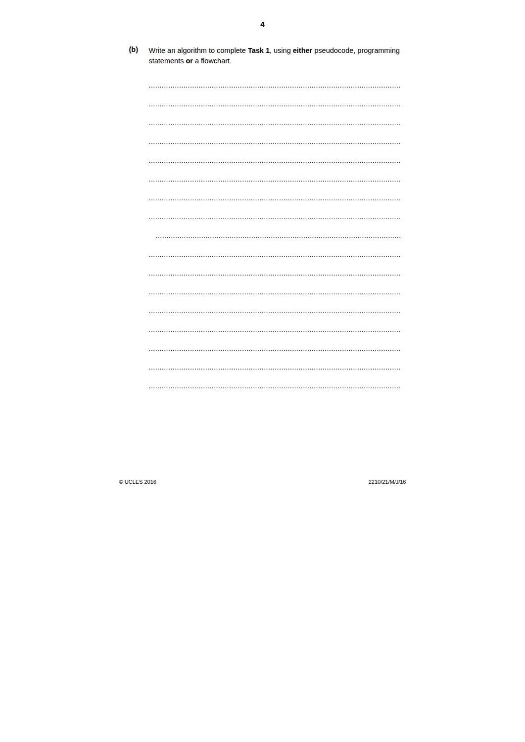4
(b)
Write an algorithm to complete Task 1, using either pseudocode, programming statements or a flowchart.
...........................................................................................................................................
...........................................................................................................................................
...........................................................................................................................................
...........................................................................................................................................
...........................................................................................................................................
...........................................................................................................................................
...........................................................................................................................................
...........................................................................................................................................
.........................................................................................................................................
...........................................................................................................................................
...........................................................................................................................................
...........................................................................................................................................
...........................................................................................................................................
...........................................................................................................................................
...........................................................................................................................................
...........................................................................................................................................
.....................................................................................................................................[5]
© UCLES 2016
2210/21/M/J/16